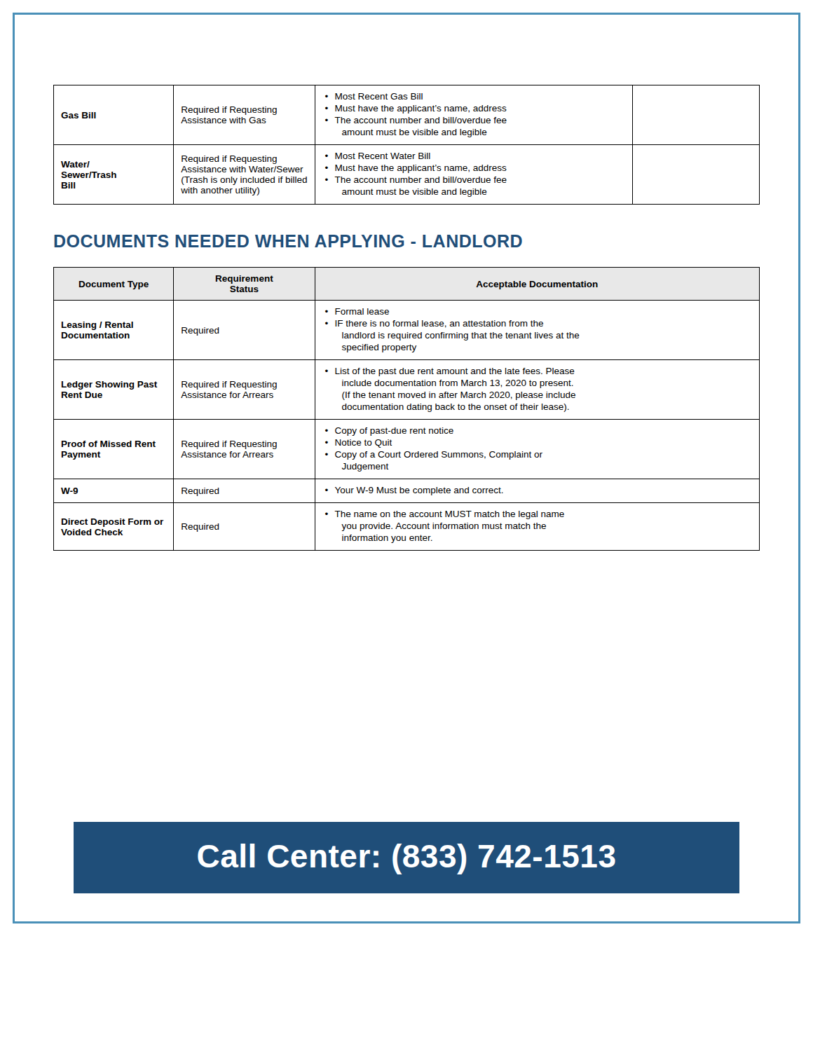| Gas Bill | Required if Requesting Assistance with Gas | Most Recent Gas Bill Must have the applicant’s name, address The account number and bill/overdue fee amount must be visible and legible | |
| Water/ Sewer/Trash Bill | Required if Requesting Assistance with Water/Sewer (Trash is only included if billed with another utility) | Most Recent Water Bill Must have the applicant’s name, address The account number and bill/overdue fee amount must be visible and legible | |
DOCUMENTS NEEDED WHEN APPLYING - LANDLORD
| Document Type | Requirement Status | Acceptable Documentation |
| --- | --- | --- |
| Leasing / Rental Documentation | Required | Formal lease IF there is no formal lease, an attestation from the landlord is required confirming that the tenant lives at the specified property |
| Ledger Showing Past Rent Due | Required if Requesting Assistance for Arrears | List of the past due rent amount and the late fees. Please include documentation from March 13, 2020 to present. (If the tenant moved in after March 2020, please include documentation dating back to the onset of their lease). |
| Proof of Missed Rent Payment | Required if Requesting Assistance for Arrears | Copy of past-due rent notice Notice to Quit Copy of a Court Ordered Summons, Complaint or Judgement |
| W-9 | Required | Your W-9 Must be complete and correct. |
| Direct Deposit Form or Voided Check | Required | The name on the account MUST match the legal name you provide. Account information must match the information you enter. |
Call Center: (833) 742-1513